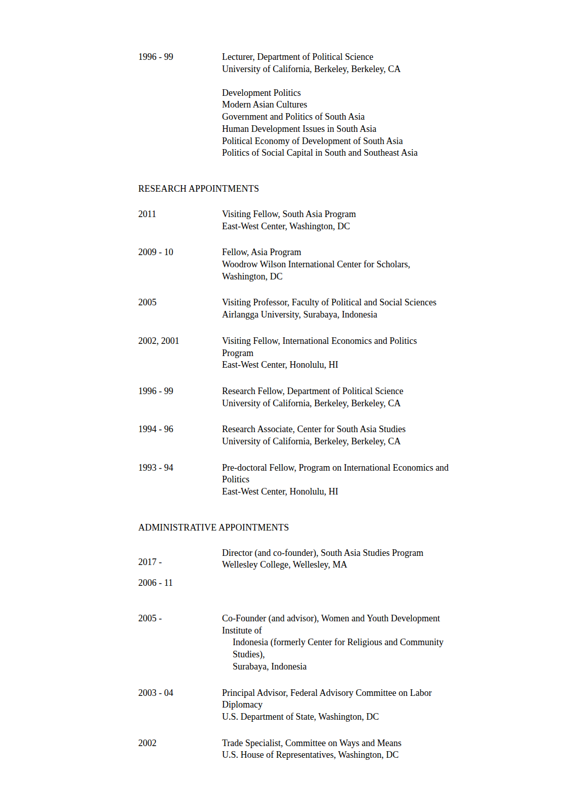1996 - 99
Lecturer, Department of Political Science
University of California, Berkeley, Berkeley, CA
Development Politics
Modern Asian Cultures
Government and Politics of South Asia
Human Development Issues in South Asia
Political Economy of Development of South Asia
Politics of Social Capital in South and Southeast Asia
RESEARCH APPOINTMENTS
2011
Visiting Fellow, South Asia Program
East-West Center, Washington, DC
2009 - 10
Fellow, Asia Program
Woodrow Wilson International Center for Scholars, Washington, DC
2005
Visiting Professor, Faculty of Political and Social Sciences
Airlangga University, Surabaya, Indonesia
2002, 2001
Visiting Fellow, International Economics and Politics Program
East-West Center, Honolulu, HI
1996 - 99
Research Fellow, Department of Political Science
University of California, Berkeley, Berkeley, CA
1994 - 96
Research Associate, Center for South Asia Studies
University of California, Berkeley, Berkeley, CA
1993 - 94
Pre-doctoral Fellow, Program on International Economics and Politics
East-West Center, Honolulu, HI
ADMINISTRATIVE APPOINTMENTS
2017 -
2006 - 11
Director (and co-founder), South Asia Studies Program
Wellesley College, Wellesley, MA
2005 -
Co-Founder (and advisor), Women and Youth Development Institute of
Indonesia (formerly Center for Religious and Community Studies),
Surabaya, Indonesia
2003 - 04
Principal Advisor, Federal Advisory Committee on Labor Diplomacy
U.S. Department of State, Washington, DC
2002
Trade Specialist, Committee on Ways and Means
U.S. House of Representatives, Washington, DC